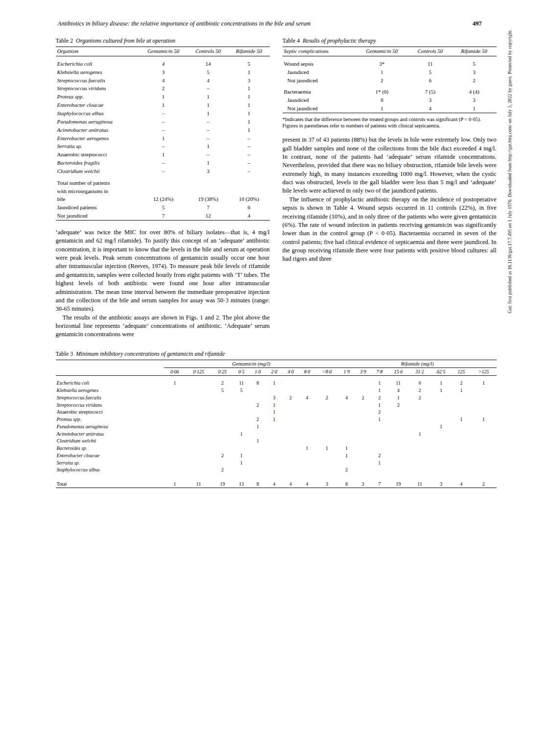Gut: first published as 10.1136/gut.17.7.495 on 1 July 1976. Downloaded from http://gut.bmj.com/ on July 3, 2022 by guest. Protected by copyright.
Antibiotics in biliary disease: the relative importance of antibiotic concentrations in the bile and serum497
Table 2 Organisms cultured from bile at operation
| Organism | Gentamicin 50 | Controls 50 | Rifamide 50 |
| --- | --- | --- | --- |
| Escherichia coli | 4 | 14 | 5 |
| Klebsiella aerogenes | 3 | 5 | 1 |
| Streptococcus faecalis | 4 | 4 | 3 |
| Streptococcus viridans | 2 | – | 1 |
| Proteus spp. | 1 | 1 | 1 |
| Enterobacter cloacae | 1 | 1 | 1 |
| Staphylococcus albus | – | 1 | 1 |
| Pseudomonas aeruginosa | – | – | 1 |
| Acinetobacter anitratus | – | – | 1 |
| Enterobacter aerogenes | 1 | – | – |
| Serratia sp. | – | 1 | – |
| Anaerobic streptococci | 1 | – | – |
| Bacteroides fragilis | – | 1 | – |
| Clostridium welchii | – | 3 | – |
| Total number of patients | | | |
| with microorganisms in | | | |
| bile | 12 (24%) | 19 (38%) | 10 (20%) |
| Jaundiced patients | 5 | 7 | 6 |
| Not jaundiced | 7 | 12 | 4 |
‘adequate’ was twice the MIC for over 80% of biliary isolates—that is, 4 mg/l gentamicin and 62 mg/l rifamide). To justify this concept of an ‘adequate’ antibiotic concentration, it is important to know that the levels in the bile and serum at operation were peak levels. Peak serum concentrations of gentamicin usually occur one hour after intramuscular injection (Reeves, 1974). To measure peak bile levels of rifamide and gentamicin, samples were collected hourly from eight patients with ‘T’ tubes. The highest levels of both antibiotic were found one hour after intramuscular administration. The mean time interval between the immediate preoperative injection and the collection of the bile and serum samples for assay was 50·3 minutes (range: 30-65 minutes).
The results of the antibiotic assays are shown in Figs. 1 and 2. The plot above the horizontal line represents ‘adequate’ concentrations of antibiotic. ‘Adequate’ serum gentamicin concentrations were
Table 4 Results of prophylactic therapy
| Septic complications | Gentamicin 50 | Controls 50 | Rifamide 50 |
| --- | --- | --- | --- |
| Wound sepsis | 3* | 11 | 5 |
| Jaundiced | 1 | 5 | 3 |
| Not jaundiced | 2 | 6 | 2 |
| Bacteraemia | 1* (0) | 7 (5) | 4 (4) |
| Jaundiced | 0 | 3 | 3 |
| Not jaundiced | 1 | 4 | 1 |
*Indicates that the difference between the treated groups and controls was significant (P < 0·05).
Figures in parentheses refer to numbers of patients with clinical septicaemia.
present in 37 of 43 patients (88%) but the levels in bile were extremely low. Only two gall bladder samples and none of the collections from the bile duct exceeded 4 mg/l. In contrast, none of the patients had ‘adequate’ serum rifamide concentrations. Nevertheless, provided that there was no biliary obstruction, rifamide bile levels were extremely high, in many instances exceeding 1000 mg/l. However, when the cystic duct was obstructed, levels in the gall bladder were less than 5 mg/l and ‘adequate’ bile levels were achieved in only two of the jaundiced patients.
The influence of prophylactic antibiotic therapy on the incidence of postoperative sepsis is shown in Table 4. Wound sepsis occurred in 11 controls (22%), in five receiving rifamide (10%), and in only three of the patients who were given gentamicin (6%). The rate of wound infection in patients receiving gentamicin was significantly lower than in the control group (P < 0·05). Bacteraemia occurred in seven of the control patients; five had clinical evidence of septicaemia and three were jaundiced. In the group receiving rifamide there were four patients with positive blood cultures: all had rigors and three
Table 3 Minimum inhibitory concentrations of gentamicin and rifamide
| | Gentamicin (mg/l) | Rifamide (mg/l) |
| | 0·06 | 0·125 | 0·25 | 0·5 | 1·0 | 2·0 | 4·0 | 8·0 | >8·0 | 1·9 | 3·9 | 7·8 | 15·6 | 31·2 | 62·5 | 125 | >125 |
| Escherichia coli | 1 | | 2 | 11 | 8 | 1 | | | | | | 1 | 11 | 6 | 1 | 2 | 1 |
| Klebsiella aerogenes | | | 5 | 5 | | | | | | | | 1 | 4 | 2 | 1 | 1 | |
| Streptococcus faecalis | | | | | | 3 | 2 | 4 | 2 | 4 | 2 | 2 | 1 | 2 | | | |
| Streptococcus viridans | | | | | 2 | 1 | | | | | | 1 | 2 | | | | |
| Anaerobic streptococci | | | | | | 1 | | | | | | 2 | | | | | |
| Proteus spp. | | | | | 2 | 1 | | | | | | 1 | | | | 1 | 1 |
| Pseudomonas aeruginosa | | | | | 1 | | | | | | | | | | 1 | | |
| Acinetobacter anitratus | | | | 1 | | | | | | | | | | 1 | | | |
| Clostridium welchii | | | | | 1 | | | | | | | | | | | | |
| Bacteroides sp. | | | | | | | | 1 | 1 | 1 | | | | | | | |
| Enterobacter cloacae | | | 2 | 1 | | | | | | 1 | | 2 | | | | | |
| Serratia sp. | | | | 1 | | | | | | | | 1 | | | | | |
| Staphylococcus albus | | | 2 | | | | | | | 2 | | | | | | | |
| Total | 1 | 11 | 19 | 13 | 8 | 4 | 4 | 4 | 3 | 8 | 3 | 7 | 19 | 11 | 3 | 4 | 2 |